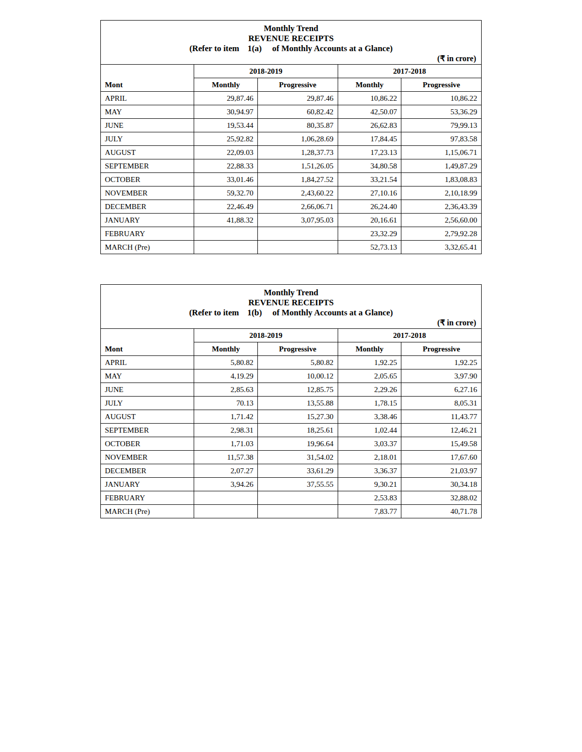Monthly Trend REVENUE RECEIPTS (Refer to item 1(a) of Monthly Accounts at a Glance) (₹ in crore)
| Mont | 2018-2019 | 2017-2018 |
| --- | --- | --- |
| Monthly | Progressive | Monthly | Progressive |
| APRIL | 29,87.46 | 29,87.46 | 10,86.22 | 10,86.22 |
| MAY | 30,94.97 | 60,82.42 | 42,50.07 | 53,36.29 |
| JUNE | 19,53.44 | 80,35.87 | 26,62.83 | 79,99.13 |
| JULY | 25,92.82 | 1,06,28.69 | 17,84.45 | 97,83.58 |
| AUGUST | 22,09.03 | 1,28,37.73 | 17,23.13 | 1,15,06.71 |
| SEPTEMBER | 22,88.33 | 1,51,26.05 | 34,80.58 | 1,49,87.29 |
| OCTOBER | 33,01.46 | 1,84,27.52 | 33,21.54 | 1,83,08.83 |
| NOVEMBER | 59,32.70 | 2,43,60.22 | 27,10.16 | 2,10,18.99 |
| DECEMBER | 22,46.49 | 2,66,06.71 | 26,24.40 | 2,36,43.39 |
| JANUARY | 41,88.32 | 3,07,95.03 | 20,16.61 | 2,56,60.00 |
| FEBRUARY | | | 23,32.29 | 2,79,92.28 |
| MARCH (Pre) | | | 52,73.13 | 3,32,65.41 |
Monthly Trend REVENUE RECEIPTS (Refer to item 1(b) of Monthly Accounts at a Glance) (₹ in crore)
| Mont | 2018-2019 | 2017-2018 |
| --- | --- | --- |
| Monthly | Progressive | Monthly | Progressive |
| APRIL | 5,80.82 | 5,80.82 | 1,92.25 | 1,92.25 |
| MAY | 4,19.29 | 10,00.12 | 2,05.65 | 3,97.90 |
| JUNE | 2,85.63 | 12,85.75 | 2,29.26 | 6,27.16 |
| JULY | 70.13 | 13,55.88 | 1,78.15 | 8,05.31 |
| AUGUST | 1,71.42 | 15,27.30 | 3,38.46 | 11,43.77 |
| SEPTEMBER | 2,98.31 | 18,25.61 | 1,02.44 | 12,46.21 |
| OCTOBER | 1,71.03 | 19,96.64 | 3,03.37 | 15,49.58 |
| NOVEMBER | 11,57.38 | 31,54.02 | 2,18.01 | 17,67.60 |
| DECEMBER | 2,07.27 | 33,61.29 | 3,36.37 | 21,03.97 |
| JANUARY | 3,94.26 | 37,55.55 | 9,30.21 | 30,34.18 |
| FEBRUARY | | | 2,53.83 | 32,88.02 |
| MARCH (Pre) | | | 7,83.77 | 40,71.78 |